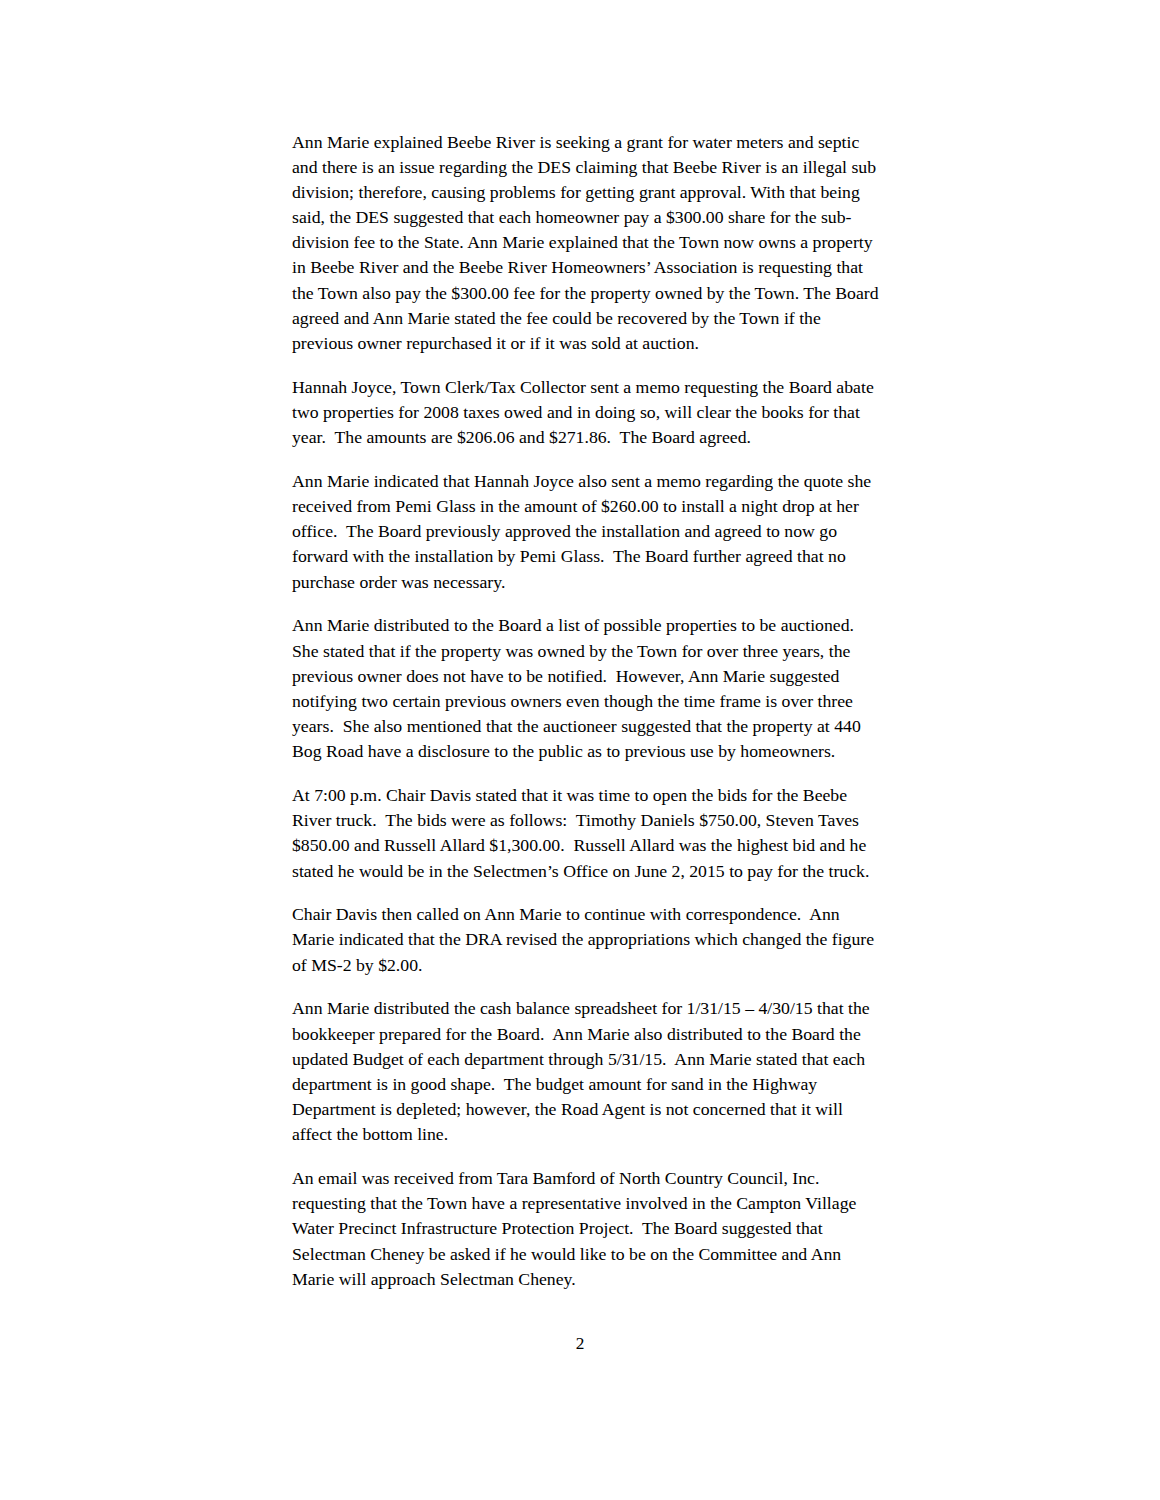Ann Marie explained Beebe River is seeking a grant for water meters and septic and there is an issue regarding the DES claiming that Beebe River is an illegal sub division; therefore, causing problems for getting grant approval. With that being said, the DES suggested that each homeowner pay a $300.00 share for the sub-division fee to the State. Ann Marie explained that the Town now owns a property in Beebe River and the Beebe River Homeowners’ Association is requesting that the Town also pay the $300.00 fee for the property owned by the Town. The Board agreed and Ann Marie stated the fee could be recovered by the Town if the previous owner repurchased it or if it was sold at auction.
Hannah Joyce, Town Clerk/Tax Collector sent a memo requesting the Board abate two properties for 2008 taxes owed and in doing so, will clear the books for that year. The amounts are $206.06 and $271.86. The Board agreed.
Ann Marie indicated that Hannah Joyce also sent a memo regarding the quote she received from Pemi Glass in the amount of $260.00 to install a night drop at her office. The Board previously approved the installation and agreed to now go forward with the installation by Pemi Glass. The Board further agreed that no purchase order was necessary.
Ann Marie distributed to the Board a list of possible properties to be auctioned. She stated that if the property was owned by the Town for over three years, the previous owner does not have to be notified. However, Ann Marie suggested notifying two certain previous owners even though the time frame is over three years. She also mentioned that the auctioneer suggested that the property at 440 Bog Road have a disclosure to the public as to previous use by homeowners.
At 7:00 p.m. Chair Davis stated that it was time to open the bids for the Beebe River truck. The bids were as follows: Timothy Daniels $750.00, Steven Taves $850.00 and Russell Allard $1,300.00. Russell Allard was the highest bid and he stated he would be in the Selectmen’s Office on June 2, 2015 to pay for the truck.
Chair Davis then called on Ann Marie to continue with correspondence. Ann Marie indicated that the DRA revised the appropriations which changed the figure of MS-2 by $2.00.
Ann Marie distributed the cash balance spreadsheet for 1/31/15 – 4/30/15 that the bookkeeper prepared for the Board. Ann Marie also distributed to the Board the updated Budget of each department through 5/31/15. Ann Marie stated that each department is in good shape. The budget amount for sand in the Highway Department is depleted; however, the Road Agent is not concerned that it will affect the bottom line.
An email was received from Tara Bamford of North Country Council, Inc. requesting that the Town have a representative involved in the Campton Village Water Precinct Infrastructure Protection Project. The Board suggested that Selectman Cheney be asked if he would like to be on the Committee and Ann Marie will approach Selectman Cheney.
2